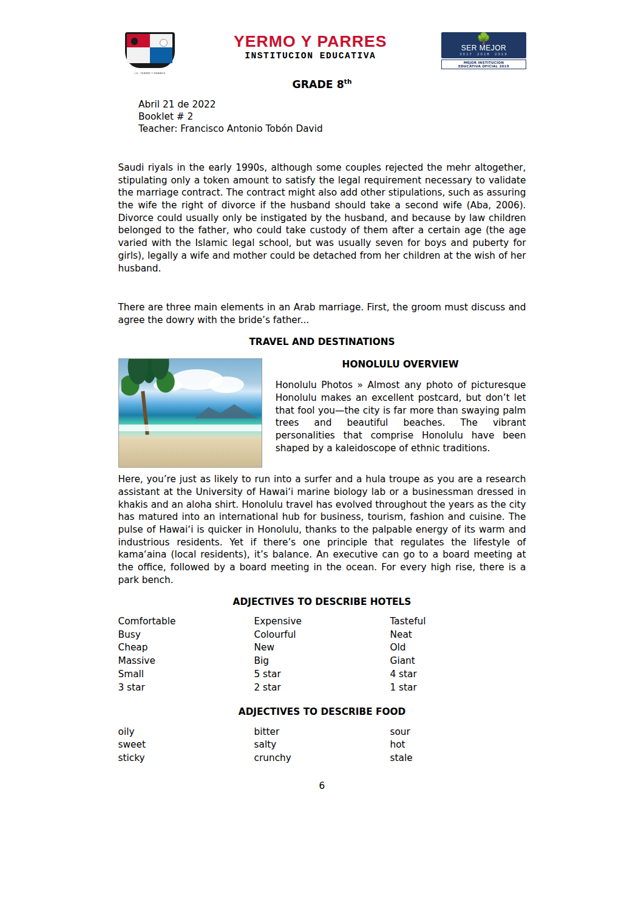I.E. YERMO Y PARRES
YERMO Y PARRES
INSTITUCION EDUCATIVA
🌳
SER MEJOR
2017 2018 2019
MEJOR INSTITUCION
EDUCATIVA OFICIAL 2019
GRADE 8th
Abril 21 de 2022
Booklet # 2
Teacher: Francisco Antonio Tobón David
Saudi riyals in the early 1990s, although some couples rejected the mehr altogether, stipulating only a token amount to satisfy the legal requirement necessary to validate the marriage contract. The contract might also add other stipulations, such as assuring the wife the right of divorce if the husband should take a second wife (Aba, 2006). Divorce could usually only be instigated by the husband, and because by law children belonged to the father, who could take custody of them after a certain age (the age varied with the Islamic legal school, but was usually seven for boys and puberty for girls), legally a wife and mother could be detached from her children at the wish of her husband.
There are three main elements in an Arab marriage. First, the groom must discuss and agree the dowry with the bride’s father...
TRAVEL AND DESTINATIONS
HONOLULU OVERVIEW
Honolulu Photos » Almost any photo of picturesque Honolulu makes an excellent postcard, but don’t let that fool you—the city is far more than swaying palm trees and beautiful beaches. The vibrant personalities that comprise Honolulu have been shaped by a kaleidoscope of ethnic traditions.
Here, you’re just as likely to run into a surfer and a hula troupe as you are a research assistant at the University of Hawai‘i marine biology lab or a businessman dressed in khakis and an aloha shirt. Honolulu travel has evolved throughout the years as the city has matured into an international hub for business, tourism, fashion and cuisine. The pulse of Hawai‘i is quicker in Honolulu, thanks to the palpable energy of its warm and industrious residents. Yet if there’s one principle that regulates the lifestyle of kama‘aina (local residents), it’s balance. An executive can go to a board meeting at the office, followed by a board meeting in the ocean. For every high rise, there is a park bench.
ADJECTIVES TO DESCRIBE HOTELS
| Comfortable | Expensive | Tasteful |
| Busy | Colourful | Neat |
| Cheap | New | Old |
| Massive | Big | Giant |
| Small | 5 star | 4 star |
| 3 star | 2 star | 1 star |
ADJECTIVES TO DESCRIBE FOOD
| oily | bitter | sour |
| sweet | salty | hot |
| sticky | crunchy | stale |
6